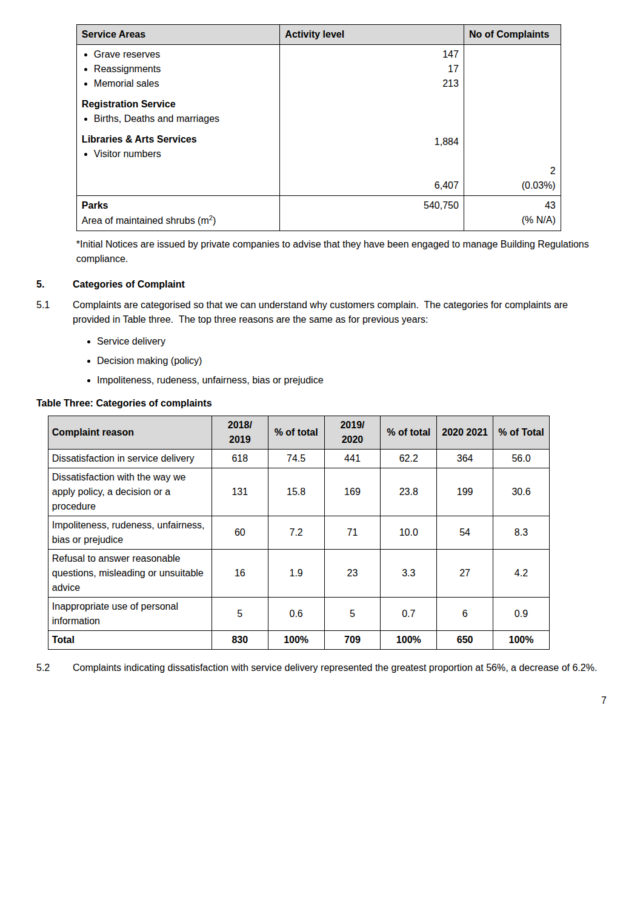| Service Areas | Activity level | No of Complaints |
| --- | --- | --- |
| Grave reserves Reassignments Memorial sales Registration Service Births, Deaths and marriages Libraries & Arts Services Visitor numbers | 147 17 213 1,884 6,407 | 2 (0.03%) |
| Parks Area of maintained shrubs (m 2 ) | 540,750 | 43 (% N/A) |
*Initial Notices are issued by private companies to advise that they have been engaged to manage Building Regulations compliance.
5. Categories of Complaint
5.1 Complaints are categorised so that we can understand why customers complain. The categories for complaints are provided in Table three. The top three reasons are the same as for previous years:
Service delivery
Decision making (policy)
Impoliteness, rudeness, unfairness, bias or prejudice
Table Three: Categories of complaints
| Complaint reason | 2018/ 2019 | % of total | 2019/ 2020 | % of total | 2020 2021 | % of Total |
| --- | --- | --- | --- | --- | --- | --- |
| Dissatisfaction in service delivery | 618 | 74.5 | 441 | 62.2 | 364 | 56.0 |
| Dissatisfaction with the way we apply policy, a decision or a procedure | 131 | 15.8 | 169 | 23.8 | 199 | 30.6 |
| Impoliteness, rudeness, unfairness, bias or prejudice | 60 | 7.2 | 71 | 10.0 | 54 | 8.3 |
| Refusal to answer reasonable questions, misleading or unsuitable advice | 16 | 1.9 | 23 | 3.3 | 27 | 4.2 |
| Inappropriate use of personal information | 5 | 0.6 | 5 | 0.7 | 6 | 0.9 |
| Total | 830 | 100% | 709 | 100% | 650 | 100% |
5.2 Complaints indicating dissatisfaction with service delivery represented the greatest proportion at 56%, a decrease of 6.2%.
7